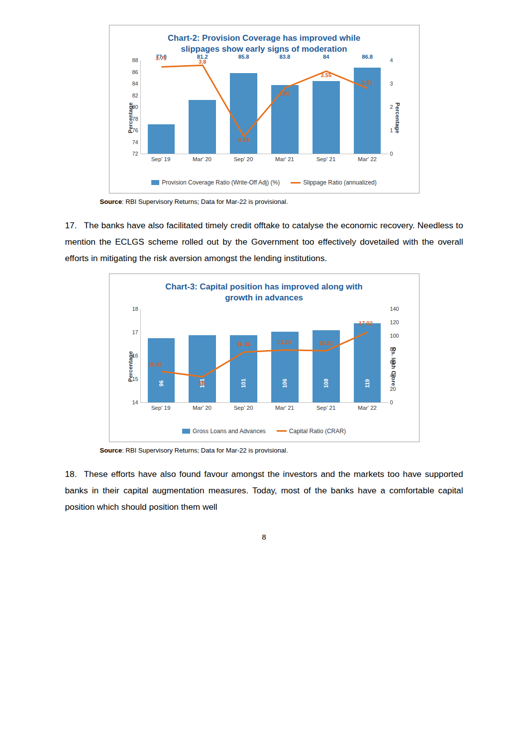Chart-2: Provision Coverage has improved while
slippages show early signs of moderation
Percentage
Percentage
88 86 84 82 80 78 76 74 72
4 3 2 1 0
77.0
81.2
85.8
83.8
84
86.8
3.73
3.8
0.74
2.83
3.55
2.81
Sep' 19 Mar' 20 Sep' 20 Mar' 21 Sep' 21 Mar' 22
Provision Coverage Ratio (Write-Off Adj) (%)
Slippage Ratio (annualized)
Source: RBI Supervisory Returns; Data for Mar-22 is provisional.
17. The banks have also facilitated timely credit offtake to catalyse the economic recovery. Needless to mention the ECLGS scheme rolled out by the Government too effectively dovetailed with the overall efforts in mitigating the risk aversion amongst the lending institutions.
Chart-3: Capital position has improved along with
growth in advances
Percentage
Rs. lakh Crore
18 17 16 15 14
140 120 100 80 60 40 20 0
96
101
101
106
108
119
15.33
15.
16.16
16.25
16.22
17.02
Sep' 19 Mar' 20 Sep' 20 Mar' 21 Sep' 21 Mar' 22
Gross Loans and Advances
Capital Ratio (CRAR)
Source: RBI Supervisory Returns; Data for Mar-22 is provisional.
18. These efforts have also found favour amongst the investors and the markets too have supported banks in their capital augmentation measures. Today, most of the banks have a comfortable capital position which should position them well
8